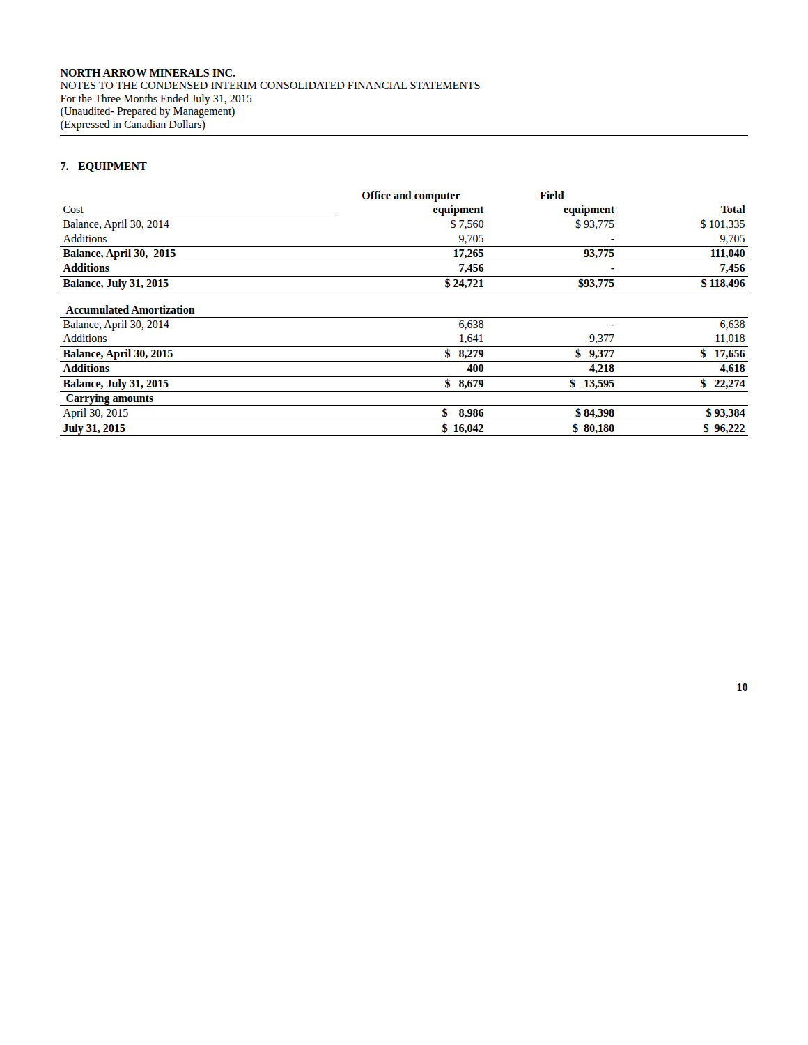NORTH ARROW MINERALS INC.
NOTES TO THE CONDENSED INTERIM CONSOLIDATED FINANCIAL STATEMENTS
For the Three Months Ended July 31, 2015
(Unaudited- Prepared by Management)
(Expressed in Canadian Dollars)
7. EQUIPMENT
| | Office and computer | Field | |
| Cost | equipment | equipment | Total |
| Balance, April 30, 2014 | $ 7,560 | $ 93,775 | $ 101,335 |
| Additions | 9,705 | - | 9,705 |
| Balance, April 30, 2015 | 17,265 | 93,775 | 111,040 |
| Additions | 7,456 | - | 7,456 |
| Balance, July 31, 2015 | $ 24,721 | $93,775 | $ 118,496 |
| Accumulated Amortization | | | |
| Balance, April 30, 2014 | 6,638 | - | 6,638 |
| Additions | 1,641 | 9,377 | 11,018 |
| Balance, April 30, 2015 | $ 8,279 | $ 9,377 | $ 17,656 |
| Additions | 400 | 4,218 | 4,618 |
| Balance, July 31, 2015 | $ 8,679 | $ 13,595 | $ 22,274 |
| Carrying amounts | | | |
| April 30, 2015 | $ 8,986 | $ 84,398 | $ 93,384 |
| July 31, 2015 | $ 16,042 | $ 80,180 | $ 96,222 |
10